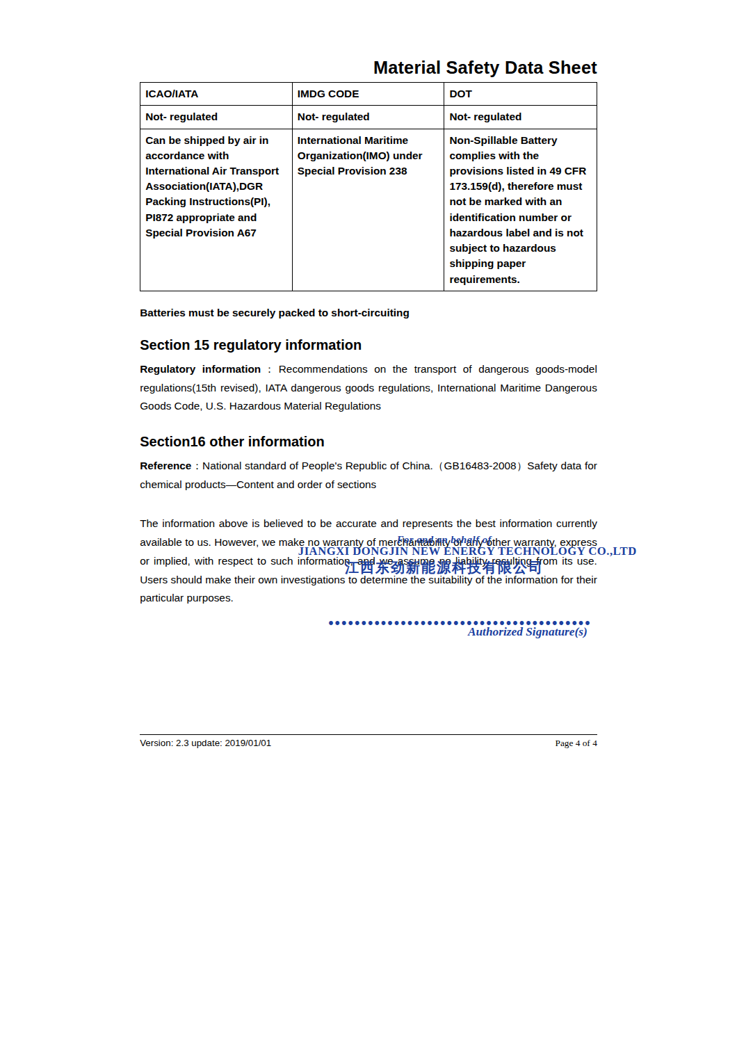Material Safety Data Sheet
| ICAO/IATA | IMDG CODE | DOT |
| Not- regulated | Not- regulated | Not- regulated |
| Can be shipped by air in accordance with International Air Transport Association(IATA),DGR Packing Instructions(PI), PI872 appropriate and Special Provision A67 | International Maritime Organization(IMO) under Special Provision 238 | Non-Spillable Battery complies with the provisions listed in 49 CFR 173.159(d), therefore must not be marked with an identification number or hazardous label and is not subject to hazardous shipping paper requirements. |
Batteries must be securely packed to short-circuiting
Section 15 regulatory information
Regulatory information：Recommendations on the transport of dangerous goods-model regulations(15th revised), IATA dangerous goods regulations, International Maritime Dangerous Goods Code, U.S. Hazardous Material Regulations
Section16 other information
Reference：National standard of People's Republic of China.（GB16483-2008）Safety data for chemical products—Content and order of sections
The information above is believed to be accurate and represents the best information currently available to us. However, we make no warranty of merchantability or any other warranty, express or implied, with respect to such information, and we assume no liability resulting from its use. Users should make their own investigations to determine the suitability of the information for their particular purposes.
For and on behalf of
JIANGXI DONGJIN NEW ENERGY TECHNOLOGY CO.,LTD
江西东劲新能源科技有限公司
••••••••••••••••••••••••••••••••••••••••
Authorized Signature(s)
Version: 2.3 update: 2019/01/01
Page 4 of 4